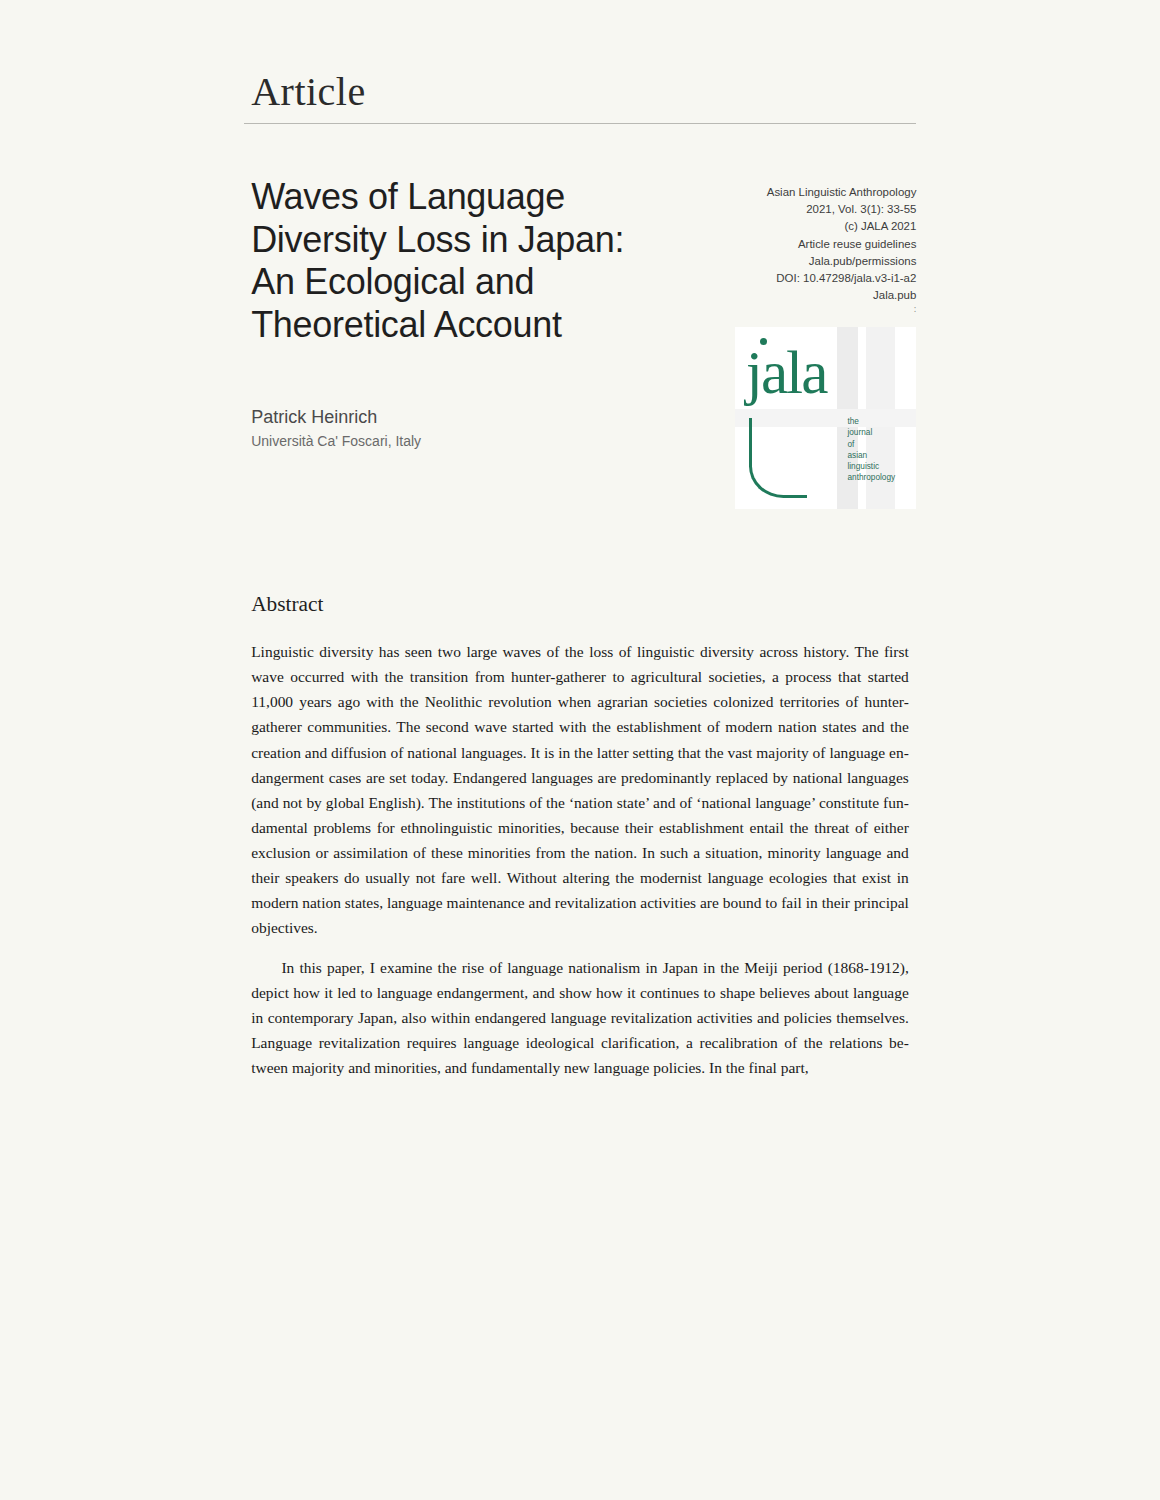Article
Waves of Language Diversity Loss in Japan: An Ecological and Theoretical Account
Patrick Heinrich
Università Ca' Foscari, Italy
Asian Linguistic Anthropology
2021, Vol. 3(1): 33-55
(c) JALA 2021
Article reuse guidelines
Jala.pub/permissions
DOI: 10.47298/jala.v3-i1-a2
Jala.pub
:
jala
the
journal
of
asian
linguistic
anthropology
Abstract
Linguistic diversity has seen two large waves of the loss of linguistic diversity across history. The first wave occurred with the transition from hunter-gatherer to agricultural societies, a process that started 11,000 years ago with the Neolithic revolution when agrarian societies colonized territories of hunter-gatherer communities. The second wave started with the establishment of modern nation states and the creation and diffusion of national languages. It is in the latter setting that the vast majority of language endangerment cases are set today. Endangered languages are predominantly replaced by national languages (and not by global English). The institutions of the ‘nation state’ and of ‘national language’ constitute fundamental problems for ethnolinguistic minorities, because their establishment entail the threat of either exclusion or assimilation of these minorities from the nation. In such a situation, minority language and their speakers do usually not fare well. Without altering the modernist language ecologies that exist in modern nation states, language maintenance and revitalization activities are bound to fail in their principal objectives.
In this paper, I examine the rise of language nationalism in Japan in the Meiji period (1868-1912), depict how it led to language endangerment, and show how it continues to shape believes about language in contemporary Japan, also within endangered language revitalization activities and policies themselves. Language revitalization requires language ideological clarification, a recalibration of the relations between majority and minorities, and fundamentally new language policies. In the final part,